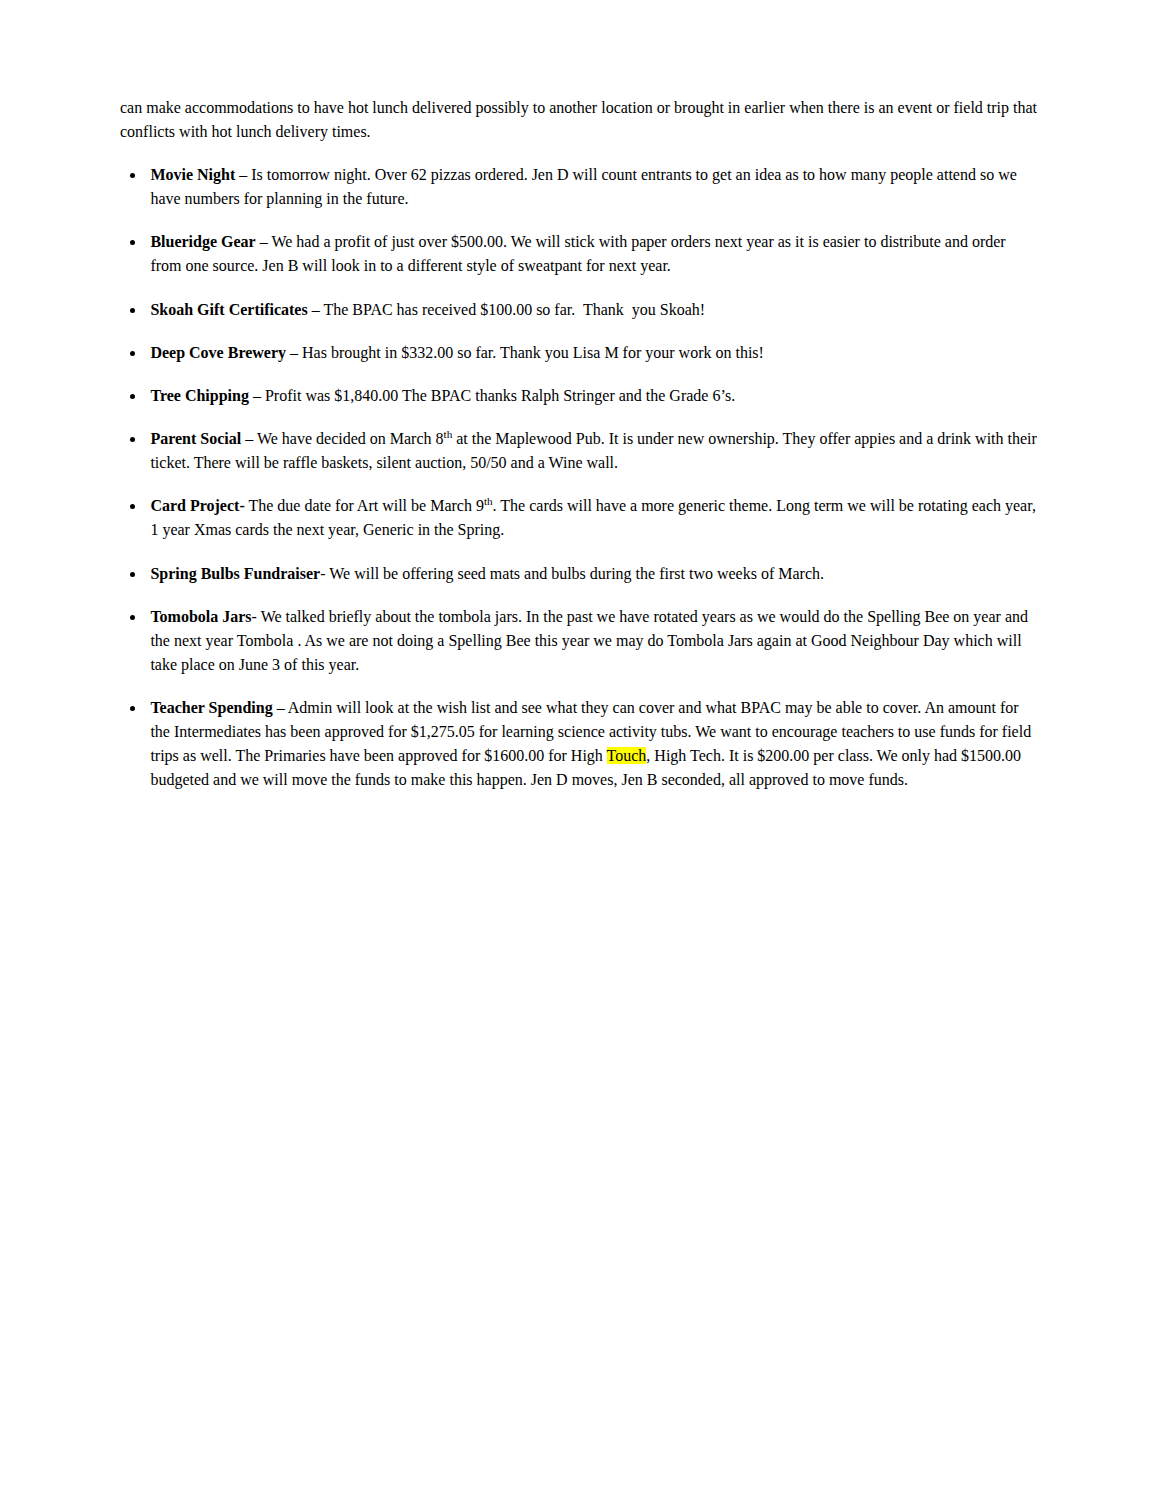can make accommodations to have hot lunch delivered possibly to another location or brought in earlier when there is an event or field trip that conflicts with hot lunch delivery times.
Movie Night – Is tomorrow night. Over 62 pizzas ordered. Jen D will count entrants to get an idea as to how many people attend so we have numbers for planning in the future.
Blueridge Gear – We had a profit of just over $500.00. We will stick with paper orders next year as it is easier to distribute and order from one source. Jen B will look in to a different style of sweatpant for next year.
Skoah Gift Certificates – The BPAC has received $100.00 so far. Thank you Skoah!
Deep Cove Brewery – Has brought in $332.00 so far. Thank you Lisa M for your work on this!
Tree Chipping – Profit was $1,840.00 The BPAC thanks Ralph Stringer and the Grade 6’s.
Parent Social – We have decided on March 8th at the Maplewood Pub. It is under new ownership. They offer appies and a drink with their ticket. There will be raffle baskets, silent auction, 50/50 and a Wine wall.
Card Project- The due date for Art will be March 9th. The cards will have a more generic theme. Long term we will be rotating each year, 1 year Xmas cards the next year, Generic in the Spring.
Spring Bulbs Fundraiser- We will be offering seed mats and bulbs during the first two weeks of March.
Tomobola Jars- We talked briefly about the tombola jars. In the past we have rotated years as we would do the Spelling Bee on year and the next year Tombola . As we are not doing a Spelling Bee this year we may do Tombola Jars again at Good Neighbour Day which will take place on June 3 of this year.
Teacher Spending – Admin will look at the wish list and see what they can cover and what BPAC may be able to cover. An amount for the Intermediates has been approved for $1,275.05 for learning science activity tubs. We want to encourage teachers to use funds for field trips as well. The Primaries have been approved for $1600.00 for High Touch, High Tech. It is $200.00 per class. We only had $1500.00 budgeted and we will move the funds to make this happen. Jen D moves, Jen B seconded, all approved to move funds.